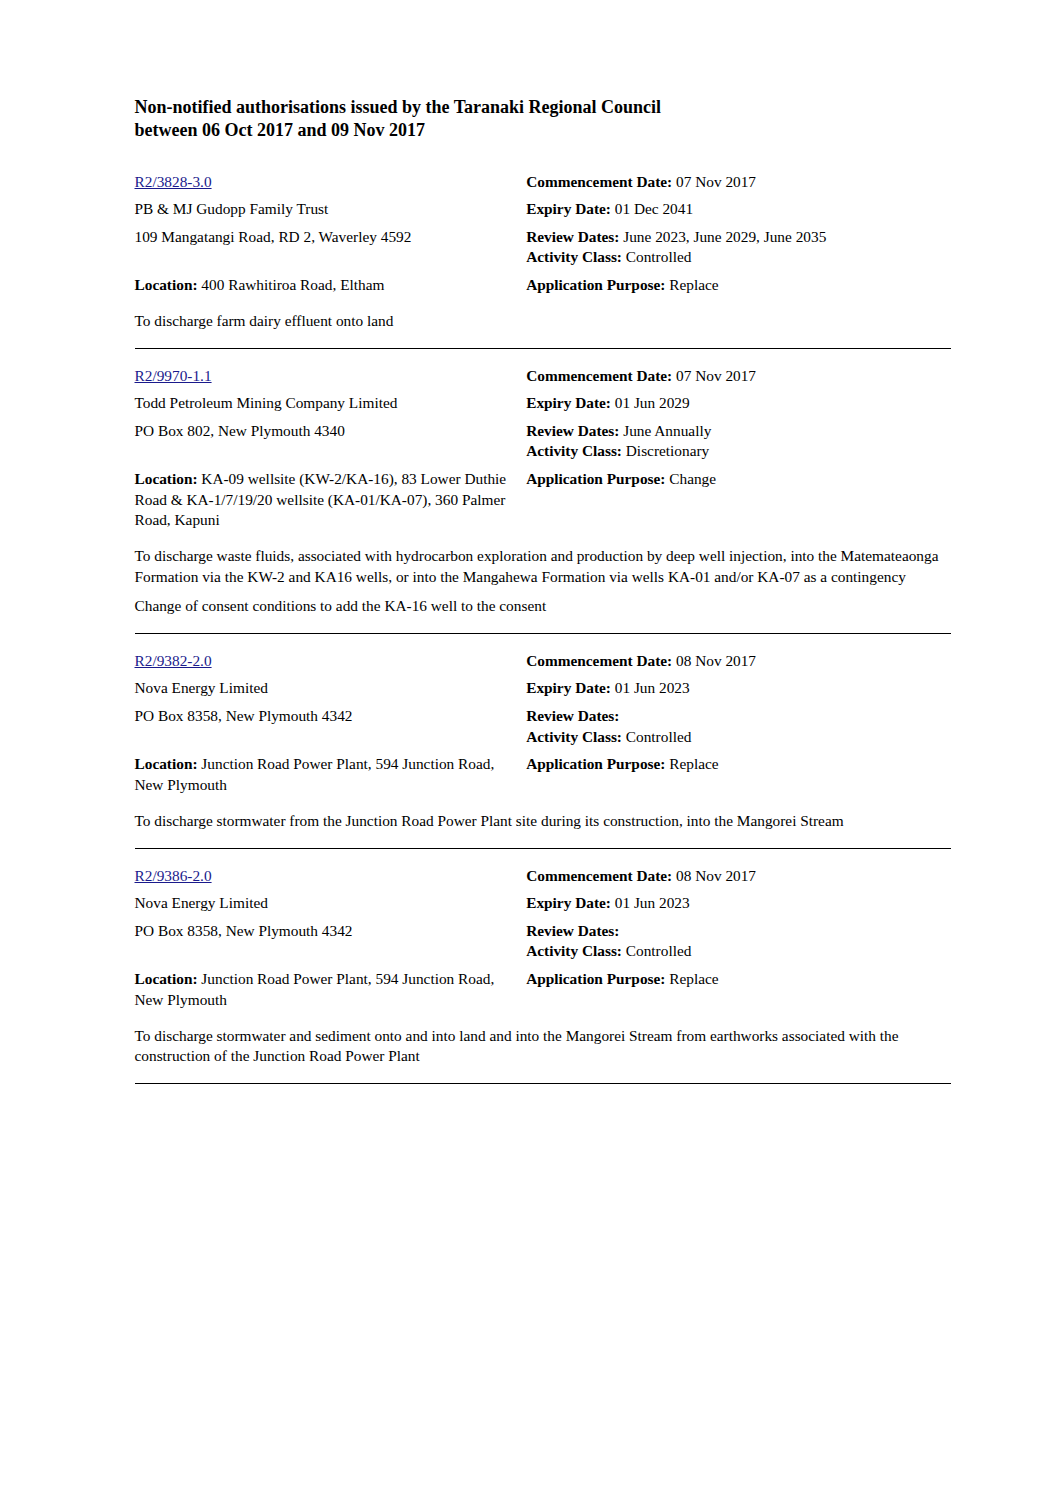Non-notified authorisations issued by the Taranaki Regional Council
between 06 Oct 2017 and 09 Nov 2017
| R2/3828-3.0 | Commencement Date: 07 Nov 2017 |
| PB & MJ Gudopp Family Trust | Expiry Date: 01 Dec 2041 |
| 109 Mangatangi Road, RD 2, Waverley 4592 | Review Dates: June 2023, June 2029, June 2035 Activity Class: Controlled |
| Location: 400 Rawhitiroa Road, Eltham | Application Purpose: Replace |
To discharge farm dairy effluent onto land
| R2/9970-1.1 | Commencement Date: 07 Nov 2017 |
| Todd Petroleum Mining Company Limited | Expiry Date: 01 Jun 2029 |
| PO Box 802, New Plymouth 4340 | Review Dates: June Annually Activity Class: Discretionary |
| Location: KA-09 wellsite (KW-2/KA-16), 83 Lower Duthie Road & KA-1/7/19/20 wellsite (KA-01/KA-07), 360 Palmer Road, Kapuni | Application Purpose: Change |
To discharge waste fluids, associated with hydrocarbon exploration and production by deep well injection, into the Matemateaonga Formation via the KW-2 and KA16 wells, or into the Mangahewa Formation via wells KA-01 and/or KA-07 as a contingency
Change of consent conditions to add the KA-16 well to the consent
| R2/9382-2.0 | Commencement Date: 08 Nov 2017 |
| Nova Energy Limited | Expiry Date: 01 Jun 2023 |
| PO Box 8358, New Plymouth 4342 | Review Dates: Activity Class: Controlled |
| Location: Junction Road Power Plant, 594 Junction Road, New Plymouth | Application Purpose: Replace |
To discharge stormwater from the Junction Road Power Plant site during its construction, into the Mangorei Stream
| R2/9386-2.0 | Commencement Date: 08 Nov 2017 |
| Nova Energy Limited | Expiry Date: 01 Jun 2023 |
| PO Box 8358, New Plymouth 4342 | Review Dates: Activity Class: Controlled |
| Location: Junction Road Power Plant, 594 Junction Road, New Plymouth | Application Purpose: Replace |
To discharge stormwater and sediment onto and into land and into the Mangorei Stream from earthworks associated with the construction of the Junction Road Power Plant